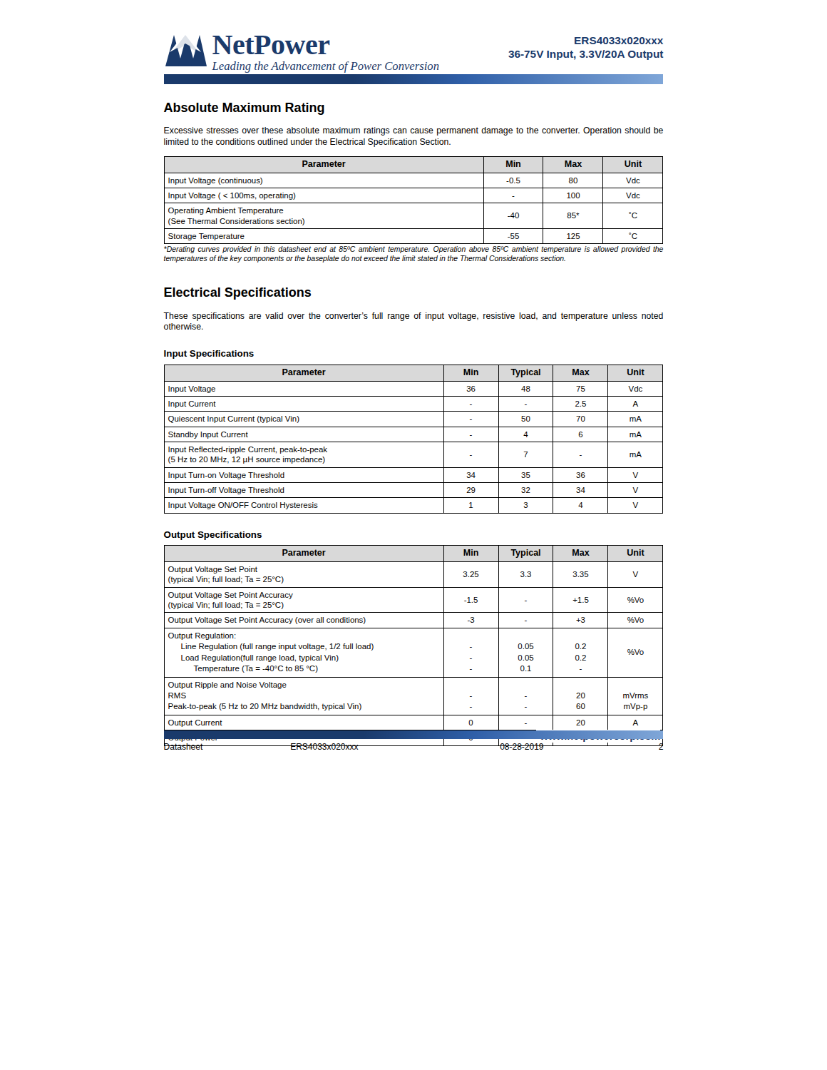NetPower
Leading the Advancement of Power Conversion
ERS4033x020xxx
36-75V Input, 3.3V/20A Output
Absolute Maximum Rating
Excessive stresses over these absolute maximum ratings can cause permanent damage to the converter. Operation should be limited to the conditions outlined under the Electrical Specification Section.
| Parameter | Min | Max | Unit |
| --- | --- | --- | --- |
| Input Voltage (continuous) | -0.5 | 80 | Vdc |
| Input Voltage ( < 100ms, operating) | - | 100 | Vdc |
| Operating Ambient Temperature (See Thermal Considerations section) | -40 | 85* | ˚C |
| Storage Temperature | -55 | 125 | ˚C |
*Derating curves provided in this datasheet end at 85ºC ambient temperature. Operation above 85ºC ambient temperature is allowed provided the temperatures of the key components or the baseplate do not exceed the limit stated in the Thermal Considerations section.
Electrical Specifications
These specifications are valid over the converter’s full range of input voltage, resistive load, and temperature unless noted otherwise.
Input Specifications
| Parameter | Min | Typical | Max | Unit |
| --- | --- | --- | --- | --- |
| Input Voltage | 36 | 48 | 75 | Vdc |
| Input Current | - | - | 2.5 | A |
| Quiescent Input Current (typical Vin) | - | 50 | 70 | mA |
| Standby Input Current | - | 4 | 6 | mA |
| Input Reflected-ripple Current, peak-to-peak (5 Hz to 20 MHz, 12 µH source impedance) | - | 7 | - | mA |
| Input Turn-on Voltage Threshold | 34 | 35 | 36 | V |
| Input Turn-off Voltage Threshold | 29 | 32 | 34 | V |
| Input Voltage ON/OFF Control Hysteresis | 1 | 3 | 4 | V |
Output Specifications
| Parameter | Min | Typical | Max | Unit |
| --- | --- | --- | --- | --- |
| Output Voltage Set Point (typical Vin; full load; Ta = 25°C) | 3.25 | 3.3 | 3.35 | V |
| Output Voltage Set Point Accuracy (typical Vin; full load; Ta = 25°C) | -1.5 | - | +1.5 | %Vo |
| Output Voltage Set Point Accuracy (over all conditions) | -3 | - | +3 | %Vo |
| Output Regulation: Line Regulation (full range input voltage, 1/2 full load) Load Regulation(full range load, typical Vin) Temperature (Ta = -40°C to 85 °C) | - - - | 0.05 0.05 0.1 | 0.2 0.2 - | %Vo |
| Output Ripple and Noise Voltage RMS Peak-to-peak (5 Hz to 20 MHz bandwidth, typical Vin) | - - | - - | 20 60 | mVrms mVp-p |
| Output Current | 0 | - | 20 | A |
| Output Power | 0 | - | 66 | W |
www.netpowercorp.com
Datasheet
ERS4033x020xxx
08-28-2019
2